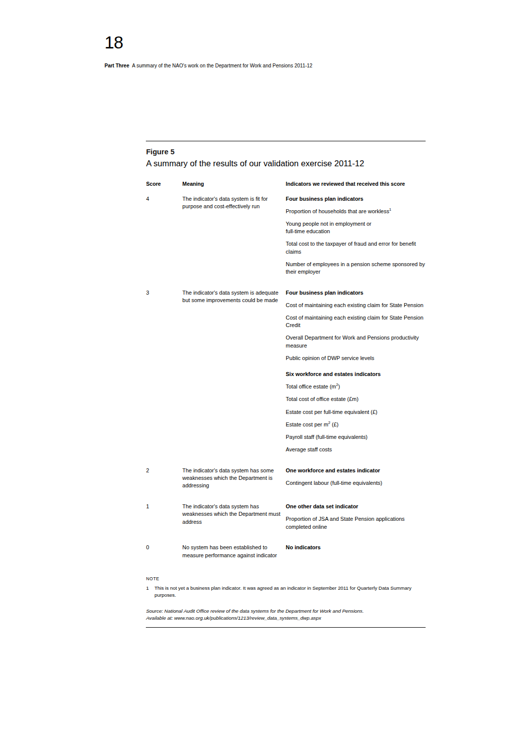18
Part Three A summary of the NAO's work on the Department for Work and Pensions 2011-12
Figure 5
A summary of the results of our validation exercise 2011-12
| Score | Meaning | Indicators we reviewed that received this score |
| --- | --- | --- |
| 4 | The indicator's data system is fit for purpose and cost-effectively run | Four business plan indicators Proportion of households that are workless 1 Young people not in employment or full-time education Total cost to the taxpayer of fraud and error for benefit claims Number of employees in a pension scheme sponsored by their employer |
| 3 | The indicator's data system is adequate but some improvements could be made | Four business plan indicators Cost of maintaining each existing claim for State Pension Cost of maintaining each existing claim for State Pension Credit Overall Department for Work and Pensions productivity measure Public opinion of DWP service levels Six workforce and estates indicators Total office estate (m 2 ) Total cost of office estate (£m) Estate cost per full-time equivalent (£) Estate cost per m 2 (£) Payroll staff (full-time equivalents) Average staff costs |
| 2 | The indicator's data system has some weaknesses which the Department is addressing | One workforce and estates indicator Contingent labour (full-time equivalents) |
| 1 | The indicator's data system has weaknesses which the Department must address | One other data set indicator Proportion of JSA and State Pension applications completed online |
| 0 | No system has been established to measure performance against indicator | No indicators |
NOTE
1 This is not yet a business plan indicator. It was agreed as an indicator in September 2011 for Quarterly Data Summary purposes.
Source: National Audit Office review of the data systems for the Department for Work and Pensions.
Available at: www.nao.org.uk/publications/1213/review_data_systems_dwp.aspx